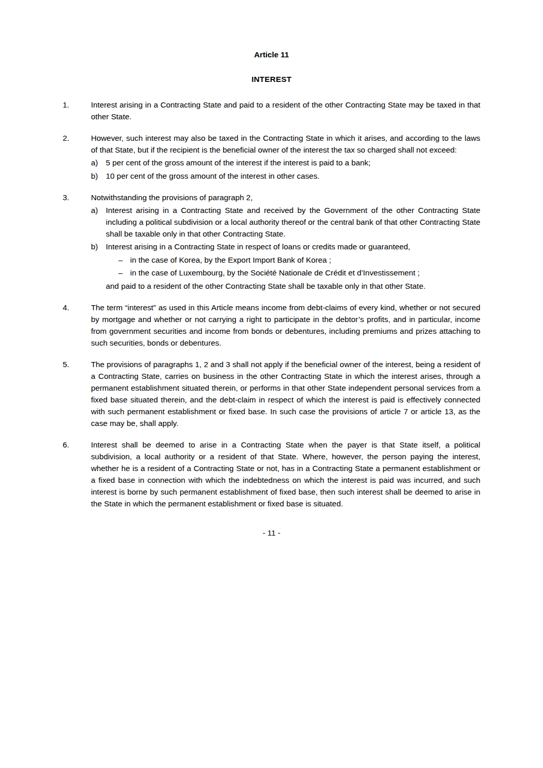Article 11
INTEREST
Interest arising in a Contracting State and paid to a resident of the other Contracting State may be taxed in that other State.
However, such interest may also be taxed in the Contracting State in which it arises, and according to the laws of that State, but if the recipient is the beneficial owner of the interest the tax so charged shall not exceed:
5 per cent of the gross amount of the interest if the interest is paid to a bank;
10 per cent of the gross amount of the interest in other cases.
Notwithstanding the provisions of paragraph 2,
Interest arising in a Contracting State and received by the Government of the other Contracting State including a political subdivision or a local authority thereof or the central bank of that other Contracting State shall be taxable only in that other Contracting State.
Interest arising in a Contracting State in respect of loans or credits made or guaranteed,
in the case of Korea, by the Export Import Bank of Korea ;
in the case of Luxembourg, by the Société Nationale de Crédit et d’Investissement ;
and paid to a resident of the other Contracting State shall be taxable only in that other State.
The term “interest” as used in this Article means income from debt-claims of every kind, whether or not secured by mortgage and whether or not carrying a right to participate in the debtor’s profits, and in particular, income from government securities and income from bonds or debentures, including premiums and prizes attaching to such securities, bonds or debentures.
The provisions of paragraphs 1, 2 and 3 shall not apply if the beneficial owner of the interest, being a resident of a Contracting State, carries on business in the other Contracting State in which the interest arises, through a permanent establishment situated therein, or performs in that other State independent personal services from a fixed base situated therein, and the debt-claim in respect of which the interest is paid is effectively connected with such permanent establishment or fixed base. In such case the provisions of article 7 or article 13, as the case may be, shall apply.
Interest shall be deemed to arise in a Contracting State when the payer is that State itself, a political subdivision, a local authority or a resident of that State. Where, however, the person paying the interest, whether he is a resident of a Contracting State or not, has in a Contracting State a permanent establishment or a fixed base in connection with which the indebtedness on which the interest is paid was incurred, and such interest is borne by such permanent establishment of fixed base, then such interest shall be deemed to arise in the State in which the permanent establishment or fixed base is situated.
- 11 -